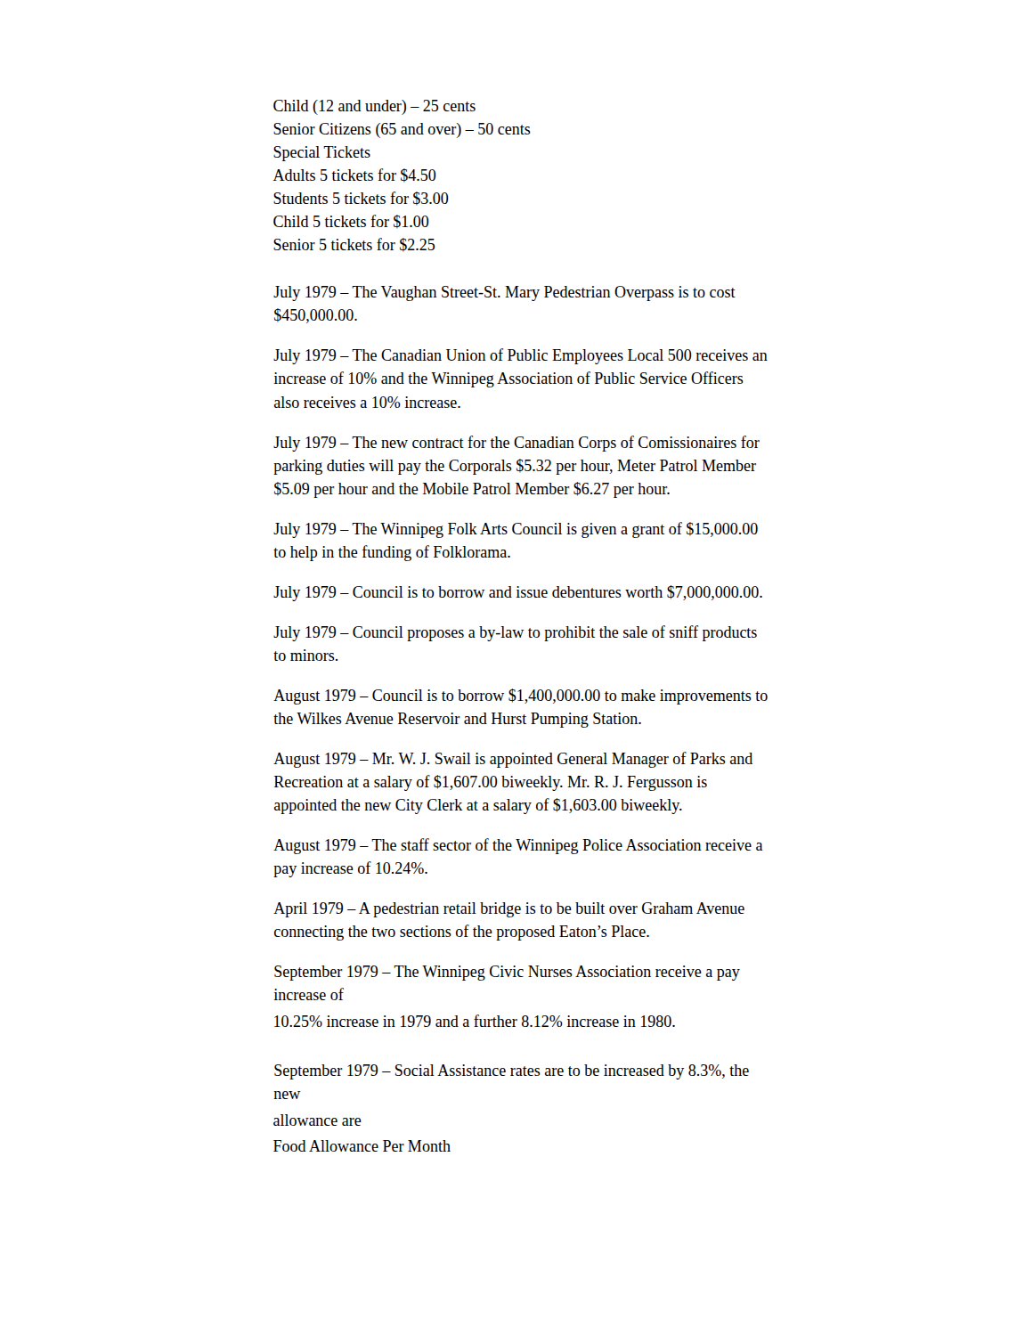Child (12 and under) – 25 cents
Senior Citizens (65 and over) – 50 cents
Special Tickets
Adults 5 tickets for $4.50
Students 5 tickets for $3.00
Child 5 tickets for $1.00
Senior 5 tickets for $2.25
July 1979 – The Vaughan Street-St. Mary Pedestrian Overpass is to cost $450,000.00.
July 1979 – The Canadian Union of Public Employees Local 500 receives an increase of 10% and the Winnipeg Association of Public Service Officers also receives a 10% increase.
July 1979 – The new contract for the Canadian Corps of Comissionaires for parking duties will pay the Corporals $5.32 per hour, Meter Patrol Member $5.09 per hour and the Mobile Patrol Member $6.27 per hour.
July 1979 – The Winnipeg Folk Arts Council is given a grant of $15,000.00 to help in the funding of Folklorama.
July 1979 – Council is to borrow and issue debentures worth $7,000,000.00.
July 1979 – Council proposes a by-law to prohibit the sale of sniff products to minors.
August 1979 – Council is to borrow $1,400,000.00 to make improvements to the Wilkes Avenue Reservoir and Hurst Pumping Station.
August 1979 – Mr. W. J. Swail is appointed General Manager of Parks and Recreation at a salary of $1,607.00 biweekly. Mr. R. J. Fergusson is appointed the new City Clerk at a salary of $1,603.00 biweekly.
August 1979 – The staff sector of the Winnipeg Police Association receive a pay increase of 10.24%.
April 1979 – A pedestrian retail bridge is to be built over Graham Avenue connecting the two sections of the proposed Eaton’s Place.
September 1979 – The Winnipeg Civic Nurses Association receive a pay increase of
10.25% increase in 1979 and a further 8.12% increase in 1980.
September 1979 – Social Assistance rates are to be increased by 8.3%, the new
allowance are
Food Allowance Per Month